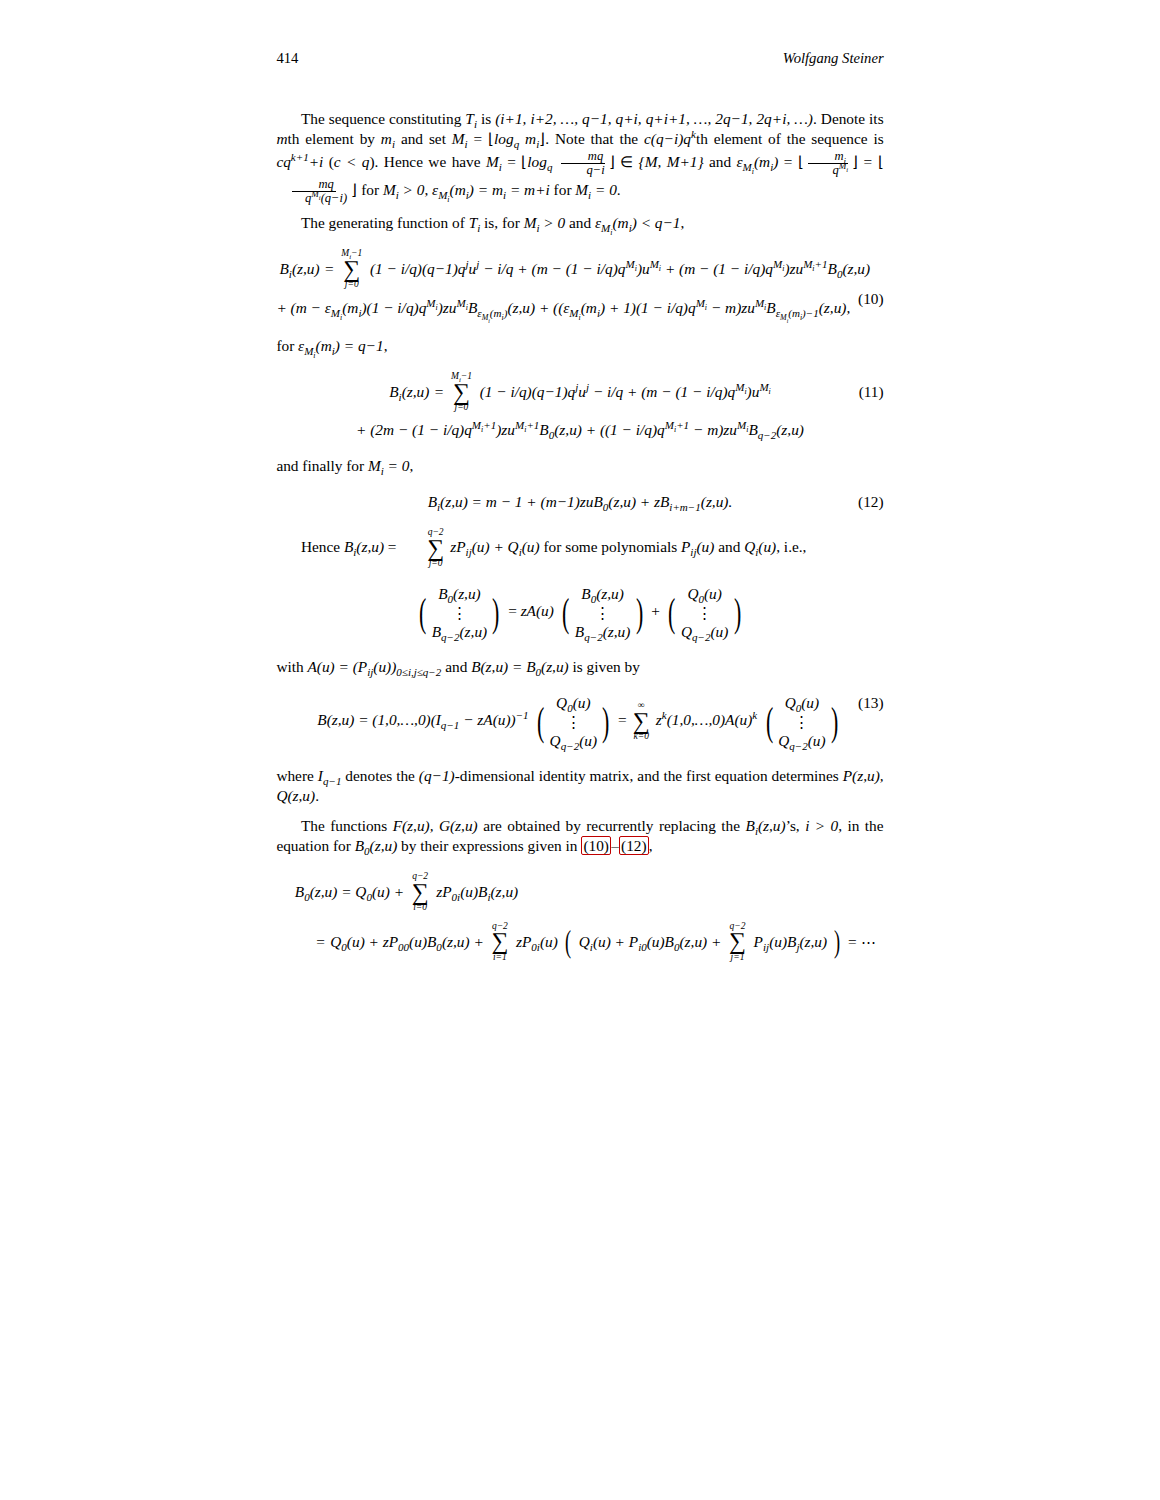414
Wolfgang Steiner
The sequence constituting Ti is (i+1, i+2, …, q−1, q+i, q+i+1, …, 2q−1, 2q+i, …). Denote its mth element by mi and set Mi = ⌊logq mi⌋. Note that the c(q−i)qkth element of the sequence is cqk+1+i (c < q). Hence we have Mi = ⌊logq mq q−i⌋ ∈ {M, M+1} and εMi(mi) = ⌊mi qMi⌋ = ⌊mq qMi(q−i)⌋ for Mi > 0, εMi(mi) = mi = m+i for Mi = 0.
The generating function of Ti is, for Mi > 0 and εMi(mi) < q−1,
Bi(z,u) = Mi−1∑j=0 (1 − i/q)(q−1)qjuj − i/q + (m − (1 − i/q)qMi)uMi + (m − (1 − i/q)qMi)zuMi+1B0(z,u)
+ (m − εMi(mi)(1 − i/q)qMi)zuMiBεMi(mi)(z,u) + ((εMi(mi) + 1)(1 − i/q)qMi − m)zuMiBεMi(mi)−1(z,u),
(10)
for εMi(mi) = q−1,
Bi(z,u) = Mi−1∑j=0 (1 − i/q)(q−1)qjuj − i/q + (m − (1 − i/q)qMi)uMi (11)
+ (2m − (1 − i/q)qMi+1)zuMi+1B0(z,u) + ((1 − i/q)qMi+1 − m)zuMiBq−2(z,u)
and finally for Mi = 0,
Bi(z,u) = m − 1 + (m−1)zuB0(z,u) + zBi+m−1(z,u). (12)
Hence Bi(z,u) = q−2∑j=0 zPij(u) + Qi(u) for some polynomials Pij(u) and Qi(u), i.e.,
( B0(z,u) ⋮ Bq−2(z,u) ) = zA(u) ( B0(z,u) ⋮ Bq−2(z,u) ) + ( Q0(u) ⋮ Qq−2(u) )
with A(u) = (Pij(u))0≤i,j≤q−2 and B(z,u) = B0(z,u) is given by
B(z,u) = (1,0,…,0)(Iq−1 − zA(u))−1 ( Q0(u) ⋮ Qq−2(u) ) = ∞∑k=0 zk(1,0,…,0)A(u)k ( Q0(u) ⋮ Qq−2(u) ) (13)
where Iq−1 denotes the (q−1)-dimensional identity matrix, and the first equation determines P(z,u), Q(z,u).
The functions F(z,u), G(z,u) are obtained by recurrently replacing the Bi(z,u)’s, i > 0, in the equation for B0(z,u) by their expressions given in (10)–(12),
B0(z,u) = Q0(u) + q−2∑i=0 zP0i(u)Bi(z,u)
= Q0(u) + zP00(u)B0(z,u) + q−2∑i=1 zP0i(u) ( Qi(u) + Pi0(u)B0(z,u) + q−2∑j=1 Pij(u)Bj(z,u) ) = ⋯